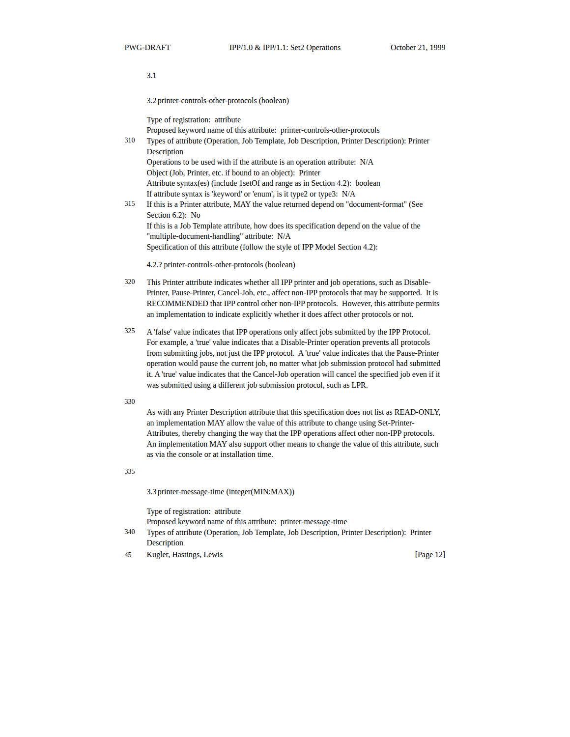PWG-DRAFT
IPP/1.0 & IPP/1.1: Set2 Operations
October 21, 1999
3.1
3.2printer-controls-other-protocols (boolean)
Type of registration: attribute
Proposed keyword name of this attribute: printer-controls-other-protocols
310
Types of attribute (Operation, Job Template, Job Description, Printer Description): Printer Description
Operations to be used with if the attribute is an operation attribute: N/A
Object (Job, Printer, etc. if bound to an object): Printer
Attribute syntax(es) (include 1setOf and range as in Section 4.2): boolean
If attribute syntax is 'keyword' or 'enum', is it type2 or type3: N/A
315
If this is a Printer attribute, MAY the value returned depend on "document-format" (See Section 6.2): No
If this is a Job Template attribute, how does its specification depend on the value of the "multiple-document-handling" attribute: N/A
Specification of this attribute (follow the style of IPP Model Section 4.2):
4.2.? printer-controls-other-protocols (boolean)
320
This Printer attribute indicates whether all IPP printer and job operations, such as Disable-Printer, Pause-Printer, Cancel-Job, etc., affect non-IPP protocols that may be supported. It is RECOMMENDED that IPP control other non-IPP protocols. However, this attribute permits an implementation to indicate explicitly whether it does affect other protocols or not.
325
A 'false' value indicates that IPP operations only affect jobs submitted by the IPP Protocol. For example, a 'true' value indicates that a Disable-Printer operation prevents all protocols from submitting jobs, not just the IPP protocol. A 'true' value indicates that the Pause-Printer operation would pause the current job, no matter what job submission protocol had submitted it. A 'true' value indicates that the Cancel-Job operation will cancel the specified job even if it was submitted using a different job submission protocol, such as LPR.
330
As with any Printer Description attribute that this specification does not list as READ-ONLY, an implementation MAY allow the value of this attribute to change using Set-Printer-Attributes, thereby changing the way that the IPP operations affect other non-IPP protocols. An implementation MAY also support other means to change the value of this attribute, such as via the console or at installation time.
335
3.3printer-message-time (integer(MIN:MAX))
Type of registration: attribute
Proposed keyword name of this attribute: printer-message-time
340
Types of attribute (Operation, Job Template, Job Description, Printer Description): Printer Description
45
Kugler, Hastings, Lewis [Page 12]